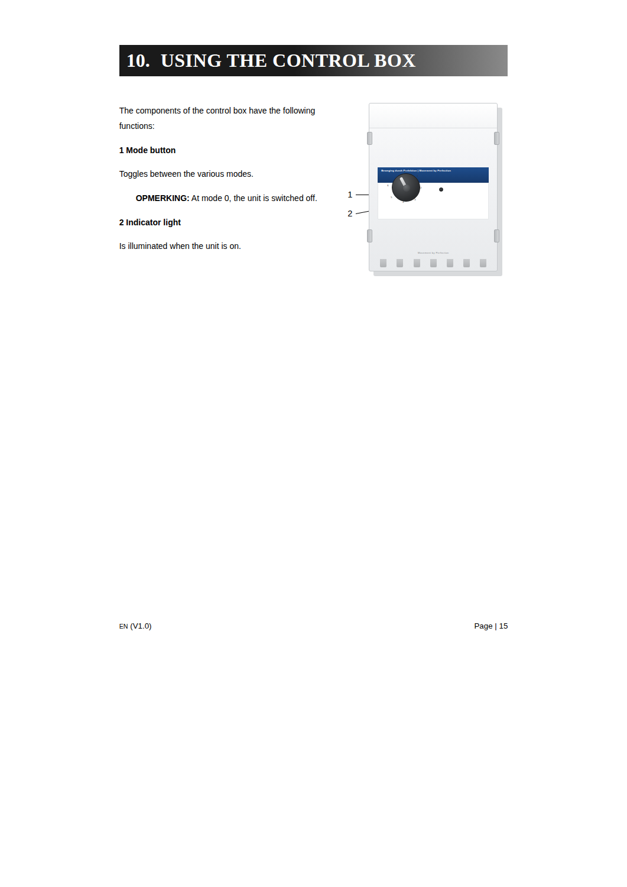10. USING THE CONTROL BOX
The components of the control box have the following functions:
1 Mode button
Toggles between the various modes.
OPMERKING: At mode 0, the unit is switched off.
2 Indicator light
Is illuminated when the unit is on.
1
2
Beweging durch Perfektion | Movement by Perfection
0 1 2 3 4 5 6
Movement by Perfection
EN (V1.0)
Page | 15